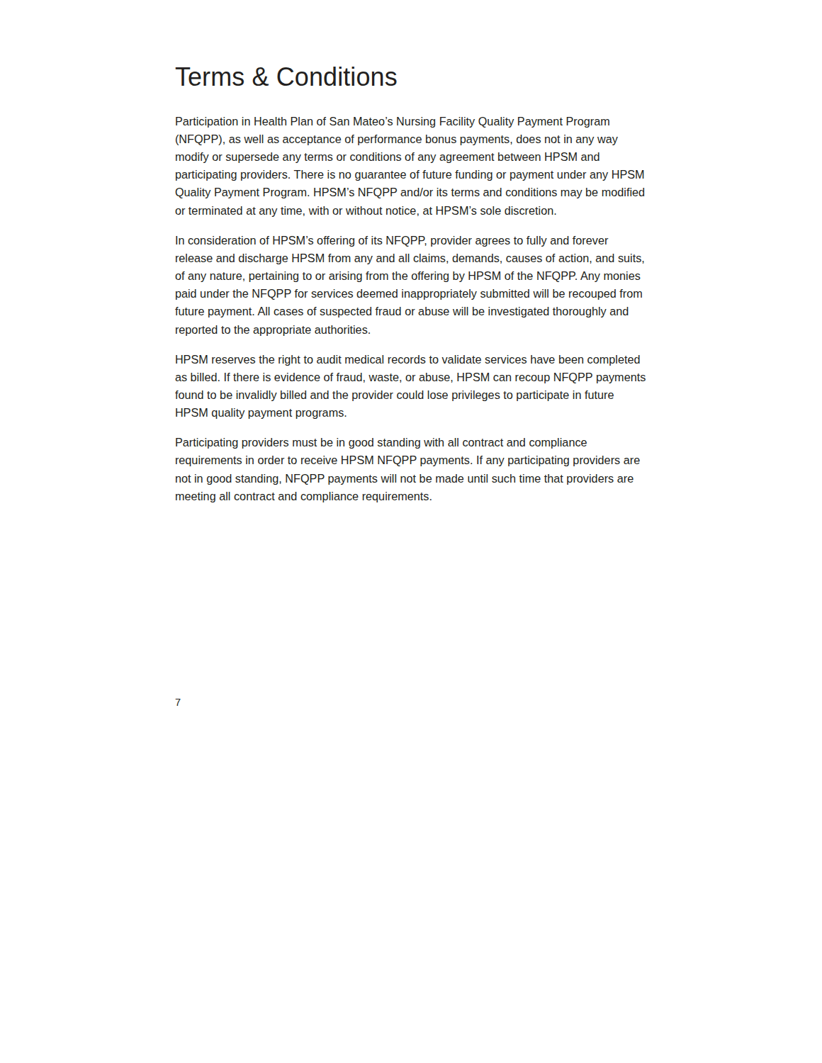Terms & Conditions
Participation in Health Plan of San Mateo’s Nursing Facility Quality Payment Program (NFQPP), as well as acceptance of performance bonus payments, does not in any way modify or supersede any terms or conditions of any agreement between HPSM and participating providers. There is no guarantee of future funding or payment under any HPSM Quality Payment Program. HPSM’s NFQPP and/or its terms and conditions may be modified or terminated at any time, with or without notice, at HPSM’s sole discretion.
In consideration of HPSM’s offering of its NFQPP, provider agrees to fully and forever release and discharge HPSM from any and all claims, demands, causes of action, and suits, of any nature, pertaining to or arising from the offering by HPSM of the NFQPP. Any monies paid under the NFQPP for services deemed inappropriately submitted will be recouped from future payment. All cases of suspected fraud or abuse will be investigated thoroughly and reported to the appropriate authorities.
HPSM reserves the right to audit medical records to validate services have been completed as billed. If there is evidence of fraud, waste, or abuse, HPSM can recoup NFQPP payments found to be invalidly billed and the provider could lose privileges to participate in future HPSM quality payment programs.
Participating providers must be in good standing with all contract and compliance requirements in order to receive HPSM NFQPP payments. If any participating providers are not in good standing, NFQPP payments will not be made until such time that providers are meeting all contract and compliance requirements.
7